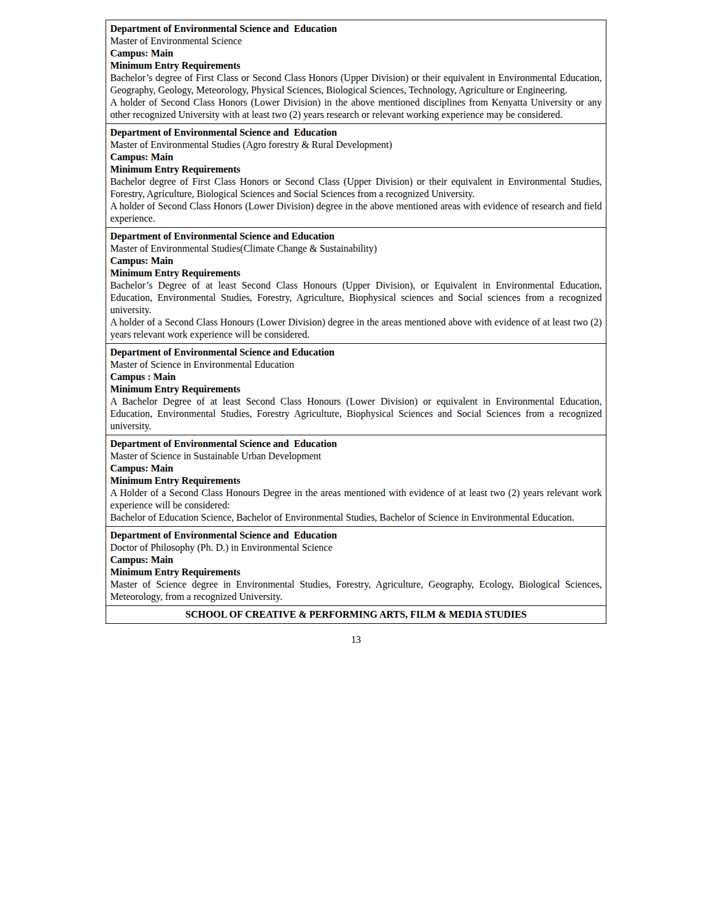| Department of Environmental Science and Education Master of Environmental Science Campus: Main Minimum Entry Requirements Bachelor’s degree of First Class or Second Class Honors (Upper Division) or their equivalent in Environmental Education, Geography, Geology, Meteorology, Physical Sciences, Biological Sciences, Technology, Agriculture or Engineering. A holder of Second Class Honors (Lower Division) in the above mentioned disciplines from Kenyatta University or any other recognized University with at least two (2) years research or relevant working experience may be considered. |
| Department of Environmental Science and Education Master of Environmental Studies (Agro forestry & Rural Development) Campus: Main Minimum Entry Requirements Bachelor degree of First Class Honors or Second Class (Upper Division) or their equivalent in Environmental Studies, Forestry, Agriculture, Biological Sciences and Social Sciences from a recognized University. A holder of Second Class Honors (Lower Division) degree in the above mentioned areas with evidence of research and field experience. |
| Department of Environmental Science and Education Master of Environmental Studies(Climate Change & Sustainability) Campus: Main Minimum Entry Requirements Bachelor’s Degree of at least Second Class Honours (Upper Division), or Equivalent in Environmental Education, Education, Environmental Studies, Forestry, Agriculture, Biophysical sciences and Social sciences from a recognized university. A holder of a Second Class Honours (Lower Division) degree in the areas mentioned above with evidence of at least two (2) years relevant work experience will be considered. |
| Department of Environmental Science and Education Master of Science in Environmental Education Campus : Main Minimum Entry Requirements A Bachelor Degree of at least Second Class Honours (Lower Division) or equivalent in Environmental Education, Education, Environmental Studies, Forestry Agriculture, Biophysical Sciences and Social Sciences from a recognized university. |
| Department of Environmental Science and Education Master of Science in Sustainable Urban Development Campus: Main Minimum Entry Requirements A Holder of a Second Class Honours Degree in the areas mentioned with evidence of at least two (2) years relevant work experience will be considered: Bachelor of Education Science, Bachelor of Environmental Studies, Bachelor of Science in Environmental Education. |
| Department of Environmental Science and Education Doctor of Philosophy (Ph. D.) in Environmental Science Campus: Main Minimum Entry Requirements Master of Science degree in Environmental Studies, Forestry, Agriculture, Geography, Ecology, Biological Sciences, Meteorology, from a recognized University. |
| SCHOOL OF CREATIVE & PERFORMING ARTS, FILM & MEDIA STUDIES |
13